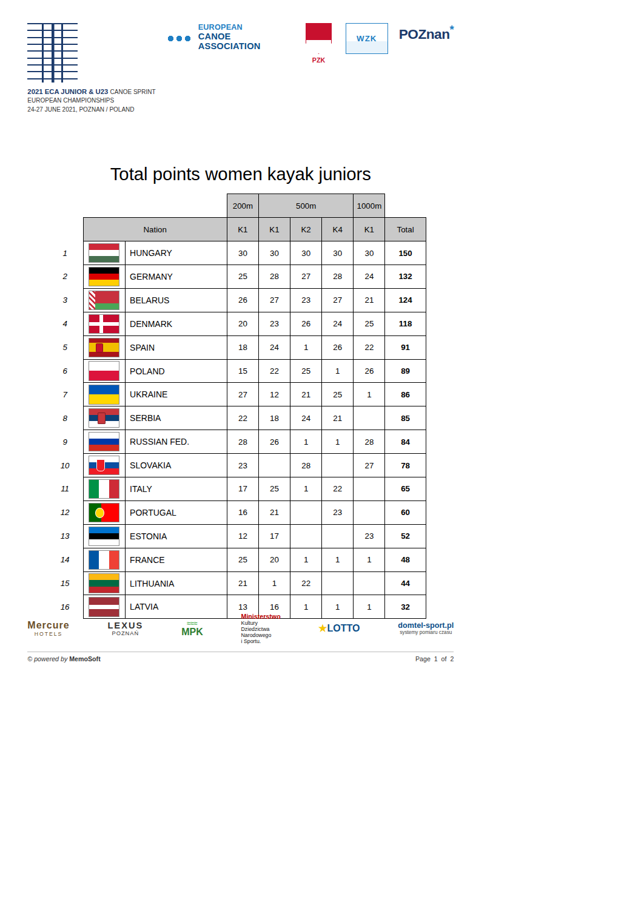2021 ECA JUNIOR & U23 CANOE SPRINT EUROPEAN CHAMPIONSHIPS
24-27 JUNE 2021, POZNAN / POLAND
EUROPEAN CANOE ASSOCIATION
PZK
POZnan*
Total points women kayak juniors
| | | | | 200m | 500m | 1000m | |
| --- | --- | --- | --- | --- | --- | --- | --- |
| | | Nation | K1 | K1 | K2 | K4 | K1 | Total |
| 1 | | | HUNGARY | 30 | 30 | 30 | 30 | 30 | 150 |
| 2 | | | GERMANY | 25 | 28 | 27 | 28 | 24 | 132 |
| 3 | | | BELARUS | 26 | 27 | 23 | 27 | 21 | 124 |
| 4 | | | DENMARK | 20 | 23 | 26 | 24 | 25 | 118 |
| 5 | | | SPAIN | 18 | 24 | 1 | 26 | 22 | 91 |
| 6 | | | POLAND | 15 | 22 | 25 | 1 | 26 | 89 |
| 7 | | | UKRAINE | 27 | 12 | 21 | 25 | 1 | 86 |
| 8 | | | SERBIA | 22 | 18 | 24 | 21 | | 85 |
| 9 | | | RUSSIAN FED. | 28 | 26 | 1 | 1 | 28 | 84 |
| 10 | | | SLOVAKIA | 23 | | 28 | | 27 | 78 |
| 11 | | | ITALY | 17 | 25 | 1 | 22 | | 65 |
| 12 | | | PORTUGAL | 16 | 21 | | 23 | | 60 |
| 13 | | | ESTONIA | 12 | 17 | | | 23 | 52 |
| 14 | | | FRANCE | 25 | 20 | 1 | 1 | 1 | 48 |
| 15 | | | LITHUANIA | 21 | 1 | 22 | | | 44 |
| 16 | | | LATVIA | 13 | 16 | 1 | 1 | 1 | 32 |
MercureHOTELS
LEXUSPOZNAŃ
≈≈≈MPK
Ministerstwo Kultury
Dziedzictwa
Narodowego
i Sportu.
★LOTTO
domtel-sport.plsystemy pomiaru czasu
© powered by MemoSoft
Page 1 of 2